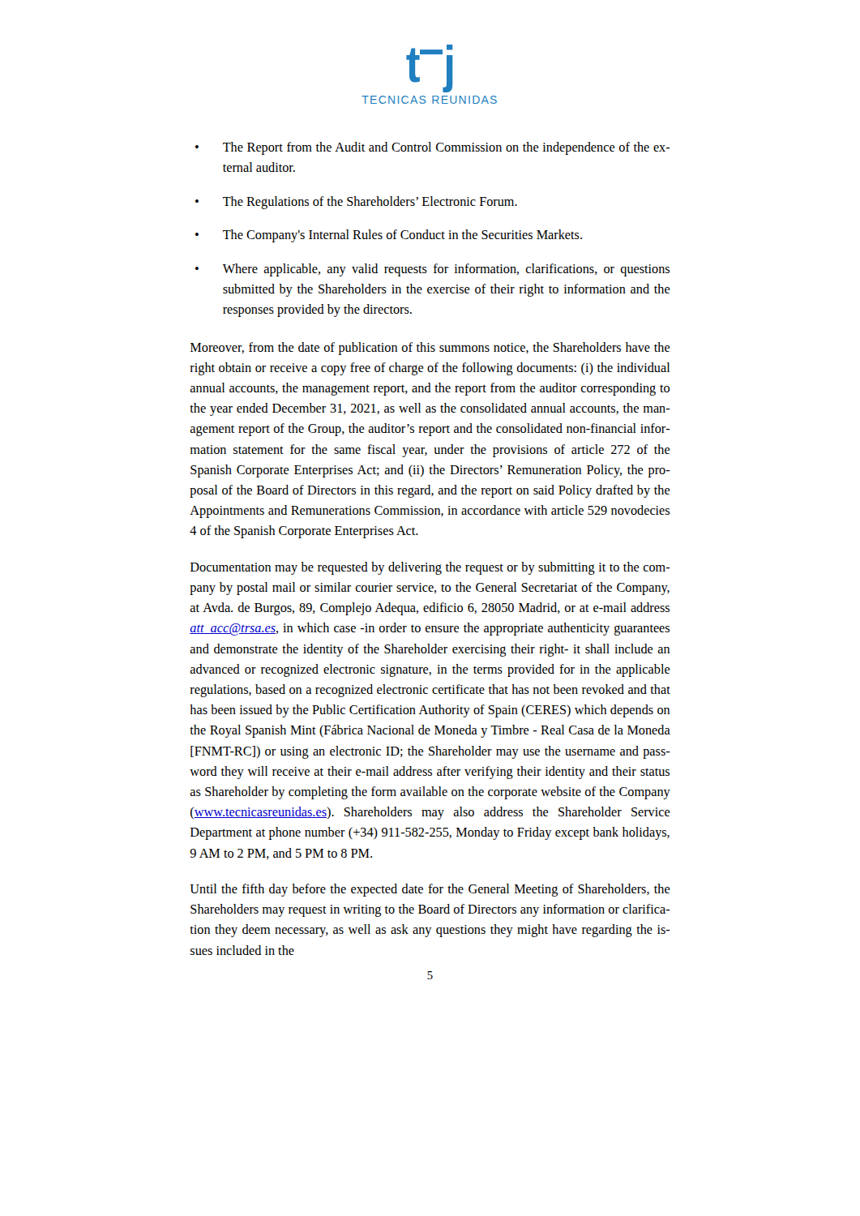t j
TECNICAS REUNIDAS
The Report from the Audit and Control Commission on the independence of the external auditor.
The Regulations of the Shareholders’ Electronic Forum.
The Company's Internal Rules of Conduct in the Securities Markets.
Where applicable, any valid requests for information, clarifications, or questions submitted by the Shareholders in the exercise of their right to information and the responses provided by the directors.
Moreover, from the date of publication of this summons notice, the Shareholders have the right obtain or receive a copy free of charge of the following documents: (i) the individual annual accounts, the management report, and the report from the auditor corresponding to the year ended December 31, 2021, as well as the consolidated annual accounts, the management report of the Group, the auditor’s report and the consolidated non-financial information statement for the same fiscal year, under the provisions of article 272 of the Spanish Corporate Enterprises Act; and (ii) the Directors’ Remuneration Policy, the proposal of the Board of Directors in this regard, and the report on said Policy drafted by the Appointments and Remunerations Commission, in accordance with article 529 novodecies 4 of the Spanish Corporate Enterprises Act.
Documentation may be requested by delivering the request or by submitting it to the company by postal mail or similar courier service, to the General Secretariat of the Company, at Avda. de Burgos, 89, Complejo Adequa, edificio 6, 28050 Madrid, or at e-mail address att_acc@trsa.es, in which case -in order to ensure the appropriate authenticity guarantees and demonstrate the identity of the Shareholder exercising their right- it shall include an advanced or recognized electronic signature, in the terms provided for in the applicable regulations, based on a recognized electronic certificate that has not been revoked and that has been issued by the Public Certification Authority of Spain (CERES) which depends on the Royal Spanish Mint (Fábrica Nacional de Moneda y Timbre - Real Casa de la Moneda [FNMT-RC]) or using an electronic ID; the Shareholder may use the username and password they will receive at their e-mail address after verifying their identity and their status as Shareholder by completing the form available on the corporate website of the Company (www.tecnicasreunidas.es). Shareholders may also address the Shareholder Service Department at phone number (+34) 911-582-255, Monday to Friday except bank holidays, 9 AM to 2 PM, and 5 PM to 8 PM.
Until the fifth day before the expected date for the General Meeting of Shareholders, the Shareholders may request in writing to the Board of Directors any information or clarification they deem necessary, as well as ask any questions they might have regarding the issues included in the
5